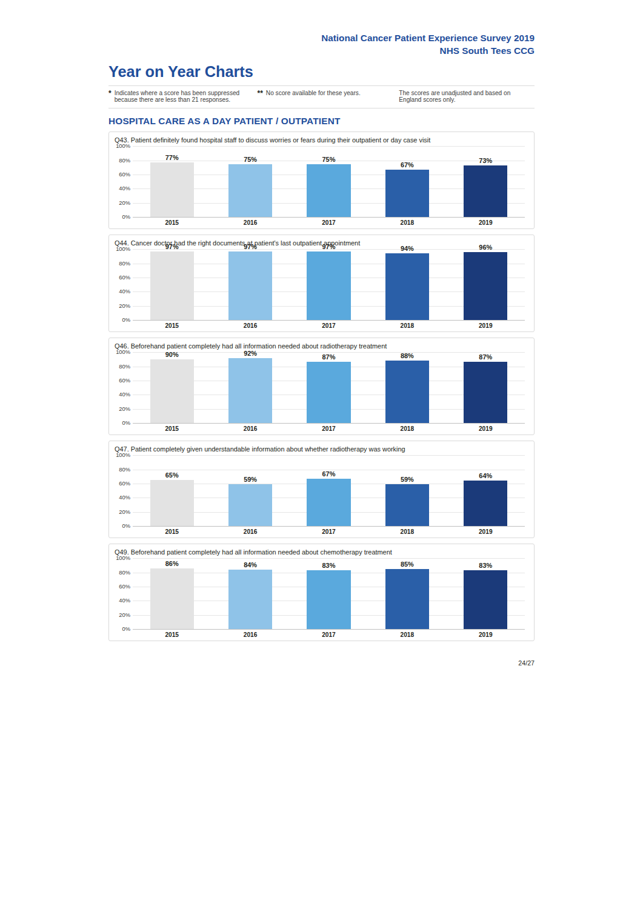National Cancer Patient Experience Survey 2019
NHS South Tees CCG
Year on Year Charts
* Indicates where a score has been suppressed because there are less than 21 responses.
** No score available for these years.
The scores are unadjusted and based on England scores only.
HOSPITAL CARE AS A DAY PATIENT / OUTPATIENT
Q43. Patient definitely found hospital staff to discuss worries or fears during their outpatient or day case visit
100%
80%
60%
40%
20%
0%
77%
75%
75%
67%
73%
2015
2016
2017
2018
2019
Q44. Cancer doctor had the right documents at patient's last outpatient appointment
100%
80%
60%
40%
20%
0%
97%
97%
97%
94%
96%
2015
2016
2017
2018
2019
Q46. Beforehand patient completely had all information needed about radiotherapy treatment
100%
80%
60%
40%
20%
0%
90%
92%
87%
88%
87%
2015
2016
2017
2018
2019
Q47. Patient completely given understandable information about whether radiotherapy was working
100%
80%
60%
40%
20%
0%
65%
59%
67%
59%
64%
2015
2016
2017
2018
2019
Q49. Beforehand patient completely had all information needed about chemotherapy treatment
100%
80%
60%
40%
20%
0%
86%
84%
83%
85%
83%
2015
2016
2017
2018
2019
24/27